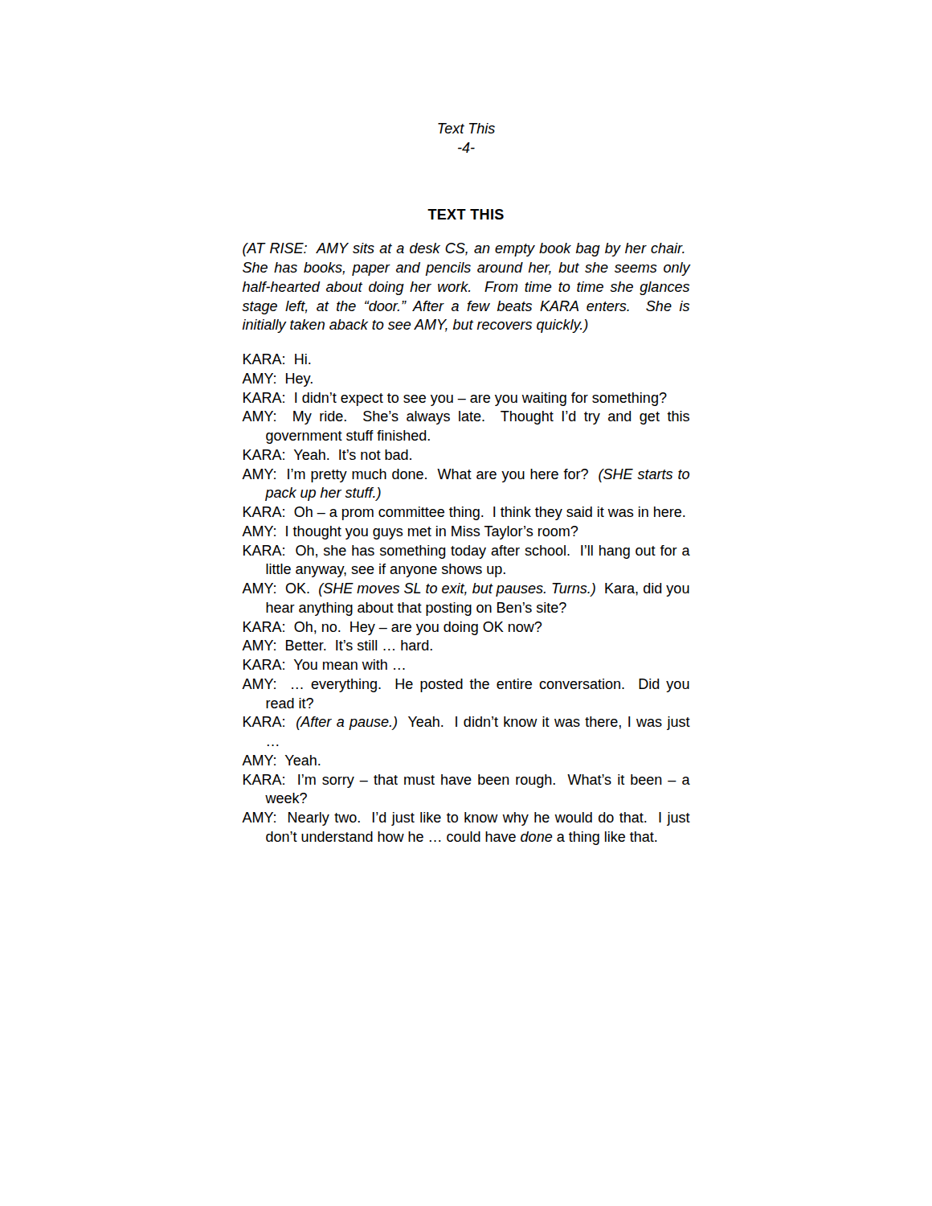Text This
-4-
TEXT THIS
(AT RISE: AMY sits at a desk CS, an empty book bag by her chair. She has books, paper and pencils around her, but she seems only half-hearted about doing her work. From time to time she glances stage left, at the “door.” After a few beats KARA enters. She is initially taken aback to see AMY, but recovers quickly.)
KARA: Hi.
AMY: Hey.
KARA: I didn’t expect to see you – are you waiting for something?
AMY: My ride. She’s always late. Thought I’d try and get this government stuff finished.
KARA: Yeah. It’s not bad.
AMY: I’m pretty much done. What are you here for? (SHE starts to pack up her stuff.)
KARA: Oh – a prom committee thing. I think they said it was in here.
AMY: I thought you guys met in Miss Taylor’s room?
KARA: Oh, she has something today after school. I’ll hang out for a little anyway, see if anyone shows up.
AMY: OK. (SHE moves SL to exit, but pauses. Turns.) Kara, did you hear anything about that posting on Ben’s site?
KARA: Oh, no. Hey – are you doing OK now?
AMY: Better. It’s still … hard.
KARA: You mean with …
AMY: … everything. He posted the entire conversation. Did you read it?
KARA: (After a pause.) Yeah. I didn’t know it was there, I was just …
AMY: Yeah.
KARA: I’m sorry – that must have been rough. What’s it been – a week?
AMY: Nearly two. I’d just like to know why he would do that. I just don’t understand how he … could have done a thing like that.